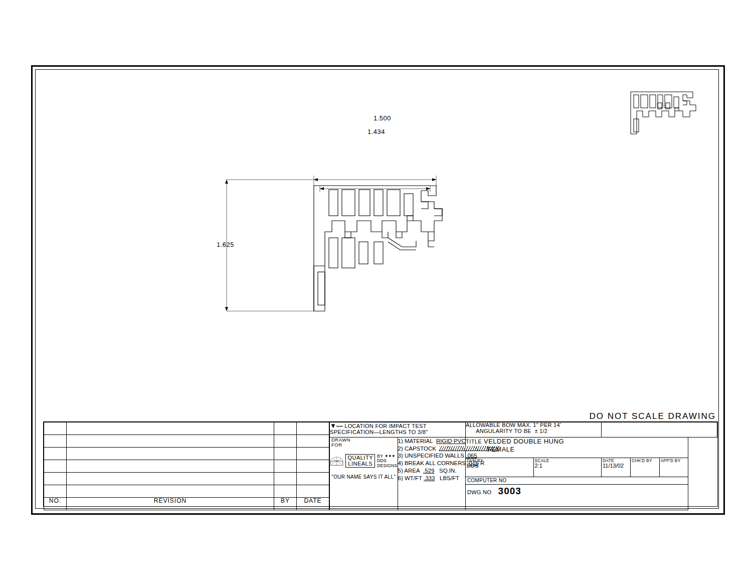1.500
1.434
1.625
DO NOT SCALE DRAWING
| / NO. / REVISION / BY / DATE / | / ▼— LOCATION FOR IMPACT TEST SPECIFICATION—LENGTHS TO 3/8" / ALLOWABLE BOW MAX. 1" PER 14' ANGULARITY TO BE ± 1/2 / / / DRAWN FOR QUALITY LINEALS BY ✦✦✦ DDS DESIGNS "OUR NAME SAYS IT ALL" / 1) MATERIAL RIGID PVC 2) CAPSTOCK 3) UNSPECIFIED WALLS .065 4) BREAK ALL CORNERS .015 R 5) AREA .529 SQ.IN. 6) WT/FT .333 LBS/FT / TITLE VELDED DOUBLE HUNG FEMALE / / DVN BY DDS / SCALE 2:1 / DATE 11/13/02 / CHK'D BY / APP'D BY / / COMPUTER NO DWG NO 3003 / |